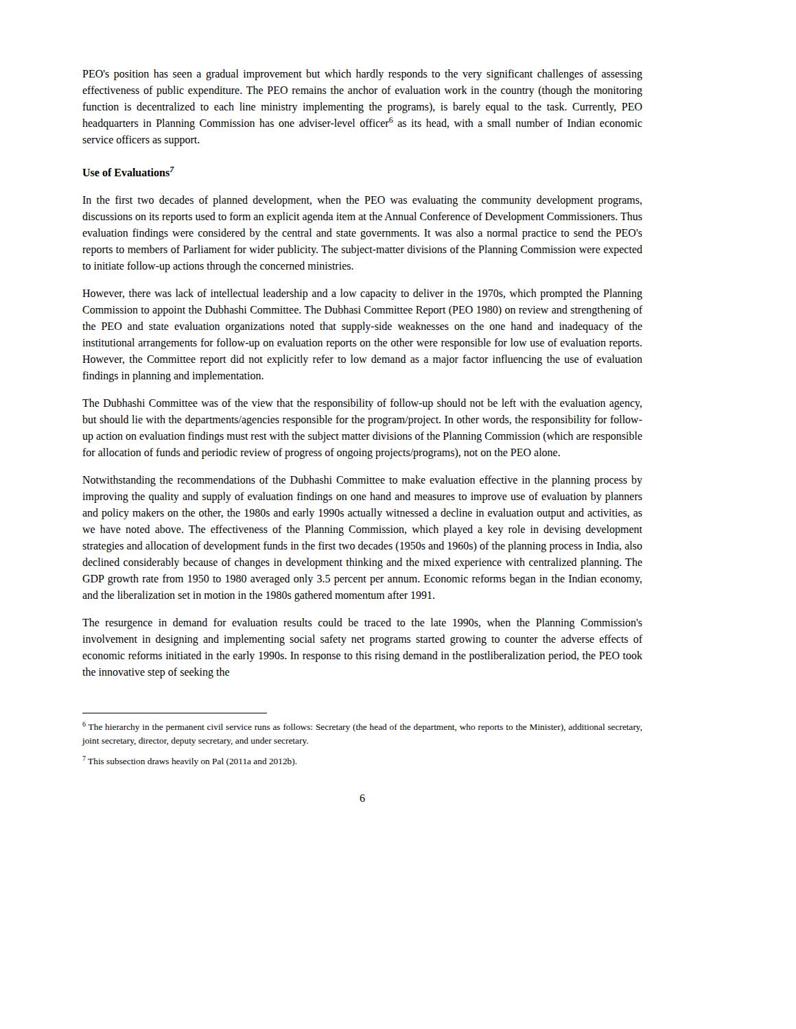PEO's position has seen a gradual improvement but which hardly responds to the very significant challenges of assessing effectiveness of public expenditure. The PEO remains the anchor of evaluation work in the country (though the monitoring function is decentralized to each line ministry implementing the programs), is barely equal to the task. Currently, PEO headquarters in Planning Commission has one adviser-level officer6 as its head, with a small number of Indian economic service officers as support.
Use of Evaluations7
In the first two decades of planned development, when the PEO was evaluating the community development programs, discussions on its reports used to form an explicit agenda item at the Annual Conference of Development Commissioners. Thus evaluation findings were considered by the central and state governments. It was also a normal practice to send the PEO's reports to members of Parliament for wider publicity. The subject-matter divisions of the Planning Commission were expected to initiate follow-up actions through the concerned ministries.
However, there was lack of intellectual leadership and a low capacity to deliver in the 1970s, which prompted the Planning Commission to appoint the Dubhashi Committee. The Dubhasi Committee Report (PEO 1980) on review and strengthening of the PEO and state evaluation organizations noted that supply-side weaknesses on the one hand and inadequacy of the institutional arrangements for follow-up on evaluation reports on the other were responsible for low use of evaluation reports. However, the Committee report did not explicitly refer to low demand as a major factor influencing the use of evaluation findings in planning and implementation.
The Dubhashi Committee was of the view that the responsibility of follow-up should not be left with the evaluation agency, but should lie with the departments/agencies responsible for the program/project. In other words, the responsibility for follow-up action on evaluation findings must rest with the subject matter divisions of the Planning Commission (which are responsible for allocation of funds and periodic review of progress of ongoing projects/programs), not on the PEO alone.
Notwithstanding the recommendations of the Dubhashi Committee to make evaluation effective in the planning process by improving the quality and supply of evaluation findings on one hand and measures to improve use of evaluation by planners and policy makers on the other, the 1980s and early 1990s actually witnessed a decline in evaluation output and activities, as we have noted above. The effectiveness of the Planning Commission, which played a key role in devising development strategies and allocation of development funds in the first two decades (1950s and 1960s) of the planning process in India, also declined considerably because of changes in development thinking and the mixed experience with centralized planning. The GDP growth rate from 1950 to 1980 averaged only 3.5 percent per annum. Economic reforms began in the Indian economy, and the liberalization set in motion in the 1980s gathered momentum after 1991.
The resurgence in demand for evaluation results could be traced to the late 1990s, when the Planning Commission's involvement in designing and implementing social safety net programs started growing to counter the adverse effects of economic reforms initiated in the early 1990s. In response to this rising demand in the postliberalization period, the PEO took the innovative step of seeking the
6 The hierarchy in the permanent civil service runs as follows: Secretary (the head of the department, who reports to the Minister), additional secretary, joint secretary, director, deputy secretary, and under secretary.
7 This subsection draws heavily on Pal (2011a and 2012b).
6